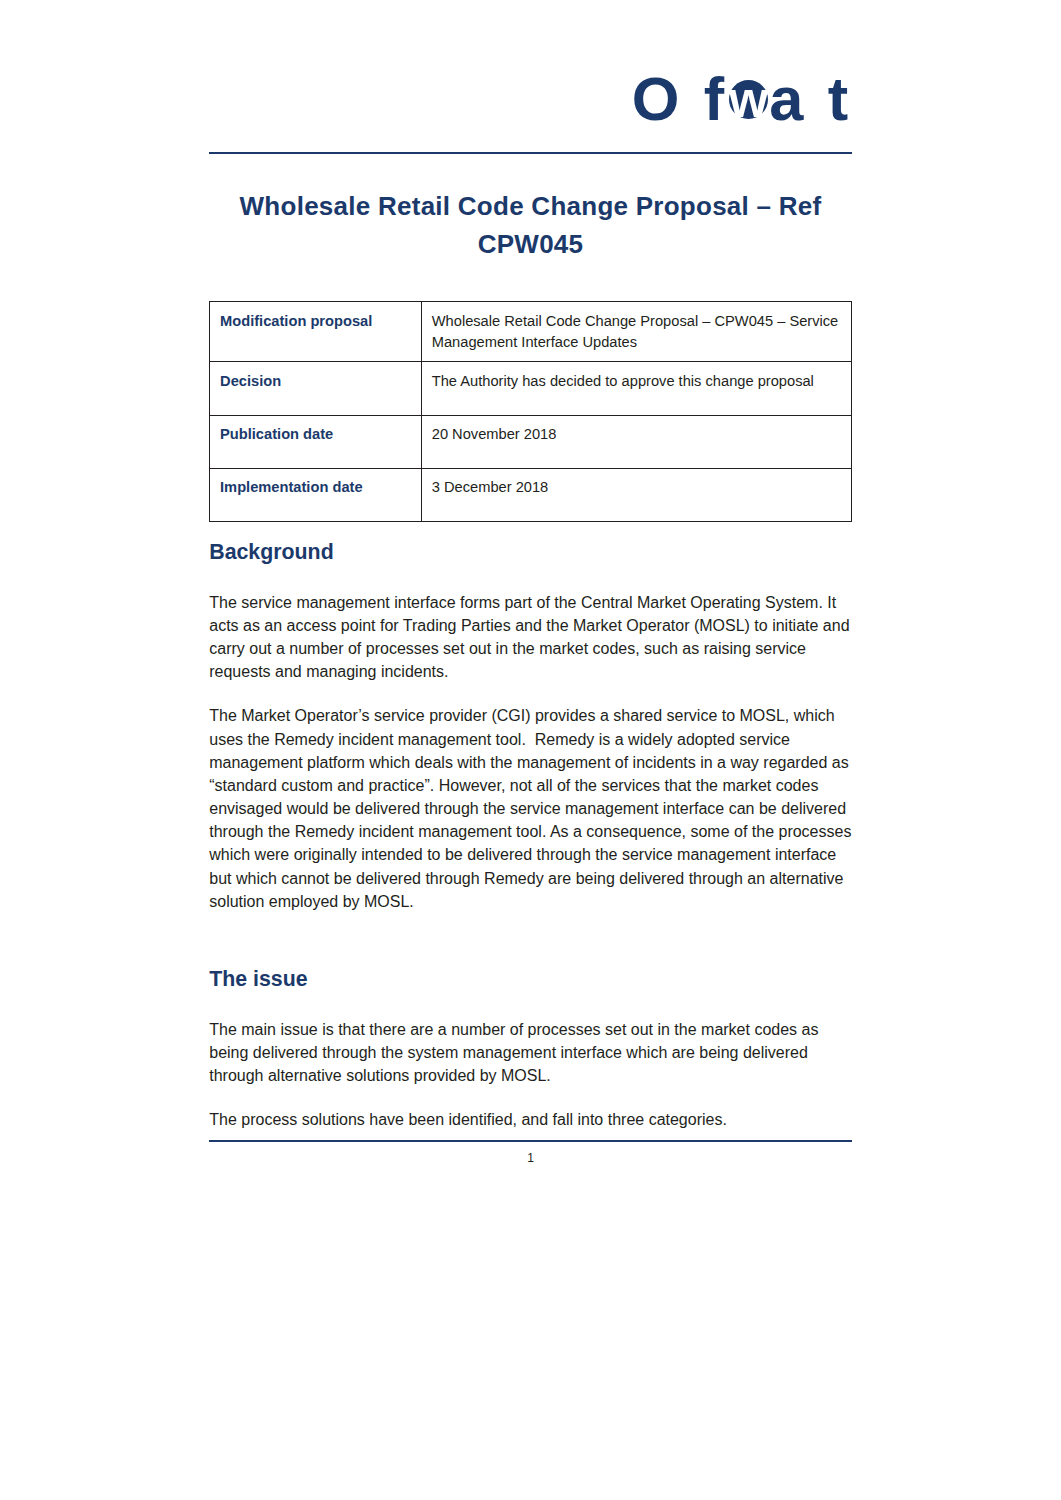O fwa t
Wholesale Retail Code Change Proposal – Ref CPW045
| Modification proposal | Wholesale Retail Code Change Proposal – CPW045 – Service Management Interface Updates |
| Decision | The Authority has decided to approve this change proposal |
| Publication date | 20 November 2018 |
| Implementation date | 3 December 2018 |
Background
The service management interface forms part of the Central Market Operating System. It acts as an access point for Trading Parties and the Market Operator (MOSL) to initiate and carry out a number of processes set out in the market codes, such as raising service requests and managing incidents.
The Market Operator’s service provider (CGI) provides a shared service to MOSL, which uses the Remedy incident management tool. Remedy is a widely adopted service management platform which deals with the management of incidents in a way regarded as “standard custom and practice”. However, not all of the services that the market codes envisaged would be delivered through the service management interface can be delivered through the Remedy incident management tool. As a consequence, some of the processes which were originally intended to be delivered through the service management interface but which cannot be delivered through Remedy are being delivered through an alternative solution employed by MOSL.
The issue
The main issue is that there are a number of processes set out in the market codes as being delivered through the system management interface which are being delivered through alternative solutions provided by MOSL.
The process solutions have been identified, and fall into three categories.
1